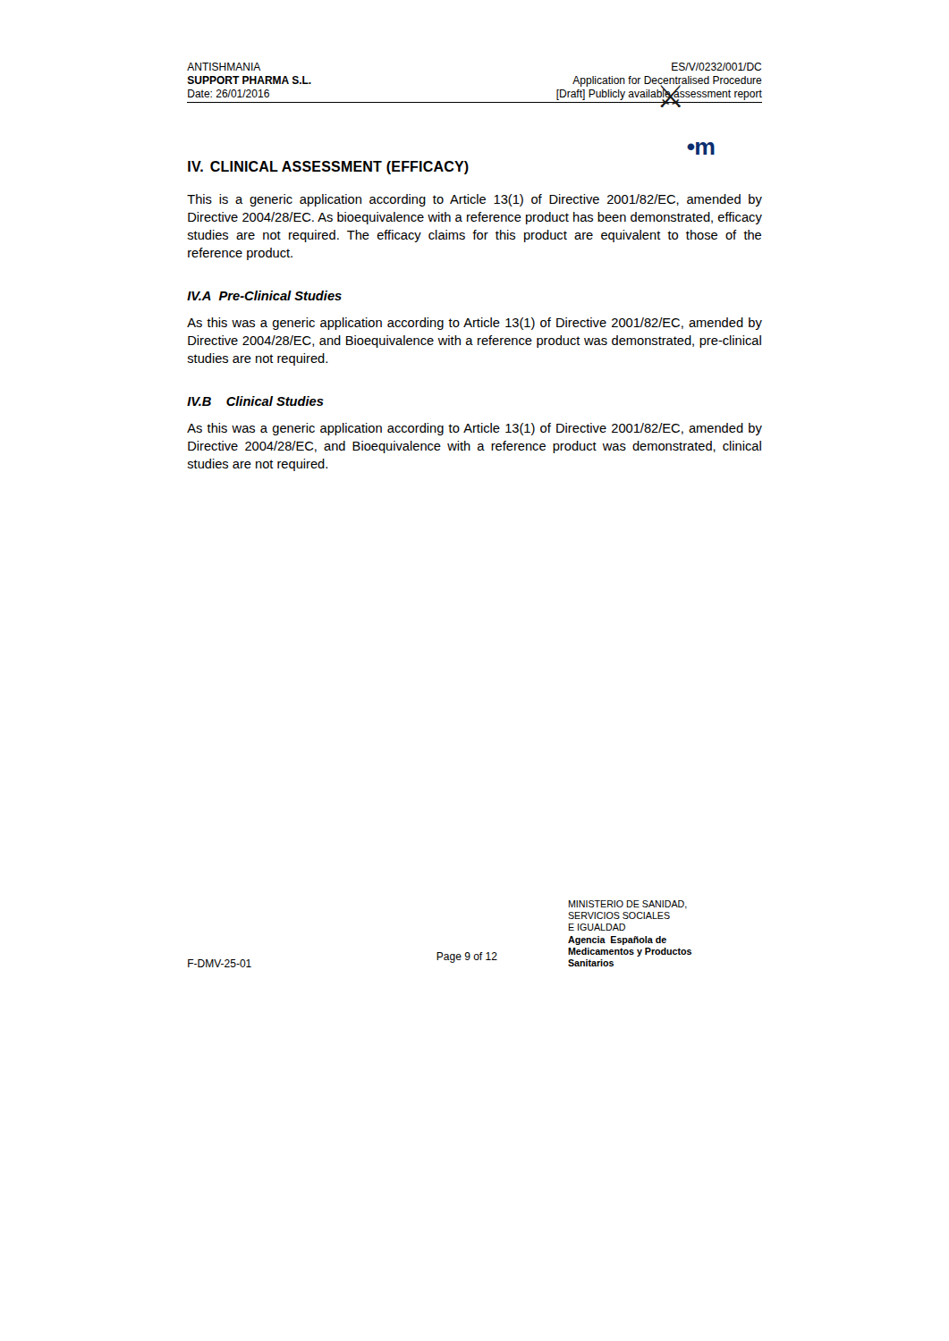⚔
•m
| ANTISHMANIA | ES/V/0232/001/DC |
| SUPPORT PHARMA S.L. | Application for Decentralised Procedure |
| Date: 26/01/2016 | [Draft] Publicly available assessment report |
IV. CLINICAL ASSESSMENT (EFFICACY)
This is a generic application according to Article 13(1) of Directive 2001/82/EC, amended by Directive 2004/28/EC. As bioequivalence with a reference product has been demonstrated, efficacy studies are not required. The efficacy claims for this product are equivalent to those of the reference product.
IV.A Pre-Clinical Studies
As this was a generic application according to Article 13(1) of Directive 2001/82/EC, amended by Directive 2004/28/EC, and Bioequivalence with a reference product was demonstrated, pre-clinical studies are not required.
IV.B Clinical Studies
As this was a generic application according to Article 13(1) of Directive 2001/82/EC, amended by Directive 2004/28/EC, and Bioequivalence with a reference product was demonstrated, clinical studies are not required.
F-DMV-25-01
Page 9 of 12
MINISTERIO DE SANIDAD,
SERVICIOS SOCIALES
E IGUALDAD
Agencia Española de
Medicamentos y Productos
Sanitarios